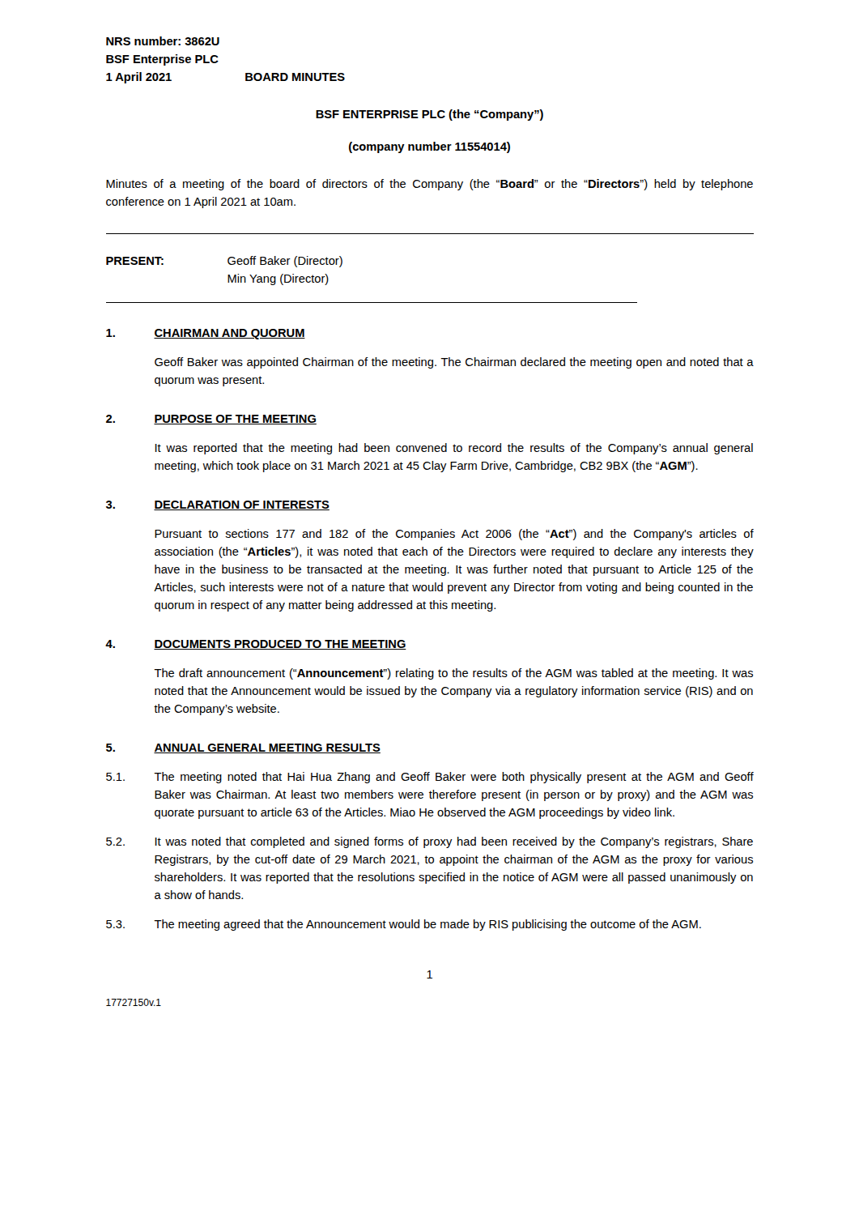NRS number: 3862U
BSF Enterprise PLC
1 April 2021 BOARD MINUTES
BSF ENTERPRISE PLC (the “Company”)
(company number 11554014)
Minutes of a meeting of the board of directors of the Company (the “Board” or the “Directors”) held by telephone conference on 1 April 2021 at 10am.
PRESENT:
Geoff Baker (Director)
Min Yang (Director)
Chairman and Quorum
Geoff Baker was appointed Chairman of the meeting. The Chairman declared the meeting open and noted that a quorum was present.
Purpose of the Meeting
It was reported that the meeting had been convened to record the results of the Company’s annual general meeting, which took place on 31 March 2021 at 45 Clay Farm Drive, Cambridge, CB2 9BX (the “AGM”).
Declaration of Interests
Pursuant to sections 177 and 182 of the Companies Act 2006 (the “Act”) and the Company's articles of association (the “Articles”), it was noted that each of the Directors were required to declare any interests they have in the business to be transacted at the meeting. It was further noted that pursuant to Article 125 of the Articles, such interests were not of a nature that would prevent any Director from voting and being counted in the quorum in respect of any matter being addressed at this meeting.
Documents Produced to the Meeting
The draft announcement (“Announcement”) relating to the results of the AGM was tabled at the meeting. It was noted that the Announcement would be issued by the Company via a regulatory information service (RIS) and on the Company’s website.
Annual General Meeting Results
The meeting noted that Hai Hua Zhang and Geoff Baker were both physically present at the AGM and Geoff Baker was Chairman. At least two members were therefore present (in person or by proxy) and the AGM was quorate pursuant to article 63 of the Articles. Miao He observed the AGM proceedings by video link.
It was noted that completed and signed forms of proxy had been received by the Company’s registrars, Share Registrars, by the cut-off date of 29 March 2021, to appoint the chairman of the AGM as the proxy for various shareholders. It was reported that the resolutions specified in the notice of AGM were all passed unanimously on a show of hands.
The meeting agreed that the Announcement would be made by RIS publicising the outcome of the AGM.
1
17727150v.1